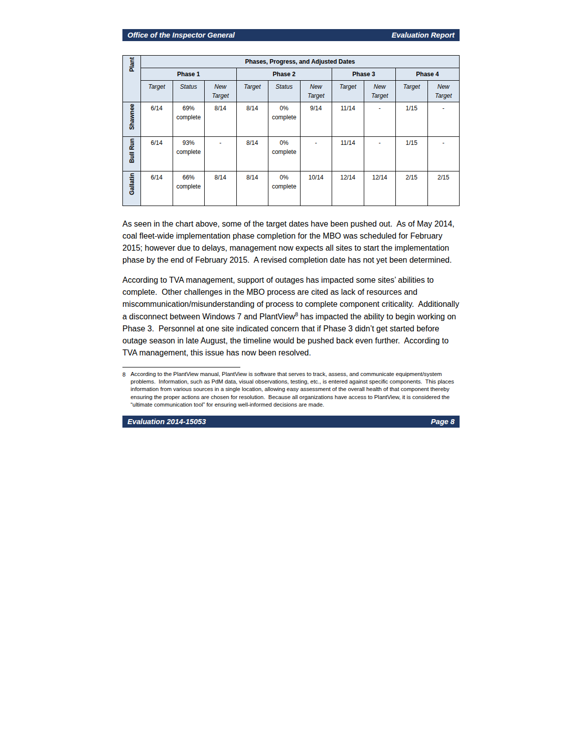Office of the Inspector General Evaluation Report
| Plant | Phases, Progress, and Adjusted Dates |
| --- | --- |
| Phase 1 | Phase 2 | Phase 3 | Phase 4 |
| Target | Status | New Target | Target | Status | New Target | Target | New Target | Target | New Target |
| Shawnee | 6/14 | 69% complete | 8/14 | 8/14 | 0% complete | 9/14 | 11/14 | - | 1/15 | - |
| Bull Run | 6/14 | 93% complete | - | 8/14 | 0% complete | - | 11/14 | - | 1/15 | - |
| Gallatin | 6/14 | 66% complete | 8/14 | 8/14 | 0% complete | 10/14 | 12/14 | 12/14 | 2/15 | 2/15 |
As seen in the chart above, some of the target dates have been pushed out. As of May 2014, coal fleet-wide implementation phase completion for the MBO was scheduled for February 2015; however due to delays, management now expects all sites to start the implementation phase by the end of February 2015. A revised completion date has not yet been determined.
According to TVA management, support of outages has impacted some sites’ abilities to complete. Other challenges in the MBO process are cited as lack of resources and miscommunication/misunderstanding of process to complete component criticality. Additionally a disconnect between Windows 7 and PlantView8 has impacted the ability to begin working on Phase 3. Personnel at one site indicated concern that if Phase 3 didn’t get started before outage season in late August, the timeline would be pushed back even further. According to TVA management, this issue has now been resolved.
8
According to the PlantView manual, PlantView is software that serves to track, assess, and communicate equipment/system problems. Information, such as PdM data, visual observations, testing, etc., is entered against specific components. This places information from various sources in a single location, allowing easy assessment of the overall health of that component thereby ensuring the proper actions are chosen for resolution. Because all organizations have access to PlantView, it is considered the “ultimate communication tool” for ensuring well-informed decisions are made.
Evaluation 2014-15053 Page 8